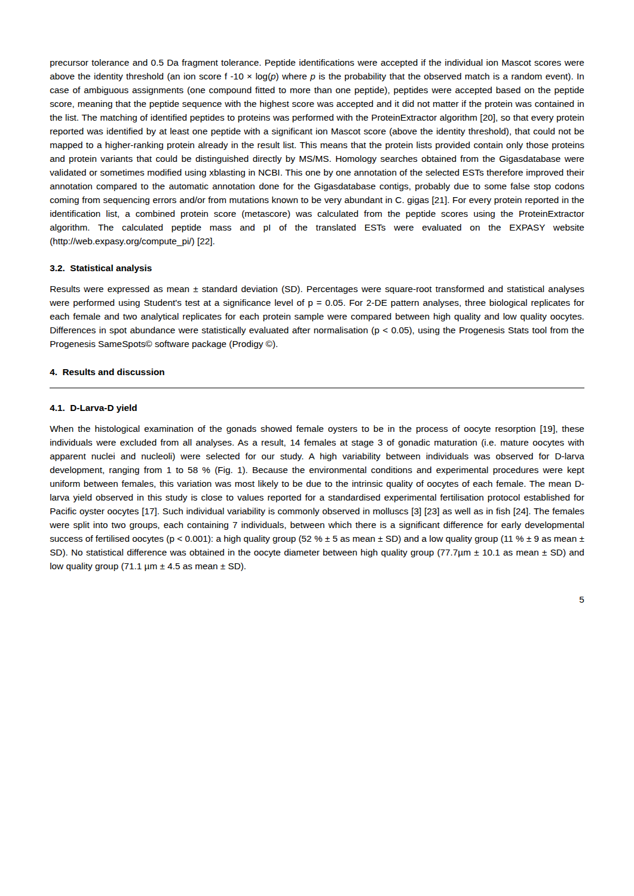precursor tolerance and 0.5 Da fragment tolerance. Peptide identifications were accepted if the individual ion Mascot scores were above the identity threshold (an ion score f -10 × log(p) where p is the probability that the observed match is a random event). In case of ambiguous assignments (one compound fitted to more than one peptide), peptides were accepted based on the peptide score, meaning that the peptide sequence with the highest score was accepted and it did not matter if the protein was contained in the list. The matching of identified peptides to proteins was performed with the ProteinExtractor algorithm [20], so that every protein reported was identified by at least one peptide with a significant ion Mascot score (above the identity threshold), that could not be mapped to a higher-ranking protein already in the result list. This means that the protein lists provided contain only those proteins and protein variants that could be distinguished directly by MS/MS. Homology searches obtained from the Gigasdatabase were validated or sometimes modified using xblasting in NCBI. This one by one annotation of the selected ESTs therefore improved their annotation compared to the automatic annotation done for the Gigasdatabase contigs, probably due to some false stop codons coming from sequencing errors and/or from mutations known to be very abundant in C. gigas [21]. For every protein reported in the identification list, a combined protein score (metascore) was calculated from the peptide scores using the ProteinExtractor algorithm. The calculated peptide mass and pI of the translated ESTs were evaluated on the EXPASY website (http://web.expasy.org/compute_pi/) [22].
3.2. Statistical analysis
Results were expressed as mean ± standard deviation (SD). Percentages were square-root transformed and statistical analyses were performed using Student's test at a significance level of p = 0.05. For 2-DE pattern analyses, three biological replicates for each female and two analytical replicates for each protein sample were compared between high quality and low quality oocytes. Differences in spot abundance were statistically evaluated after normalisation (p < 0.05), using the Progenesis Stats tool from the Progenesis SameSpots© software package (Prodigy ©).
4. Results and discussion
4.1. D-Larva-D yield
When the histological examination of the gonads showed female oysters to be in the process of oocyte resorption [19], these individuals were excluded from all analyses. As a result, 14 females at stage 3 of gonadic maturation (i.e. mature oocytes with apparent nuclei and nucleoli) were selected for our study. A high variability between individuals was observed for D-larva development, ranging from 1 to 58 % (Fig. 1). Because the environmental conditions and experimental procedures were kept uniform between females, this variation was most likely to be due to the intrinsic quality of oocytes of each female. The mean D-larva yield observed in this study is close to values reported for a standardised experimental fertilisation protocol established for Pacific oyster oocytes [17]. Such individual variability is commonly observed in molluscs [3] [23] as well as in fish [24]. The females were split into two groups, each containing 7 individuals, between which there is a significant difference for early developmental success of fertilised oocytes (p < 0.001): a high quality group (52 % ± 5 as mean ± SD) and a low quality group (11 % ± 9 as mean ± SD). No statistical difference was obtained in the oocyte diameter between high quality group (77.7µm ± 10.1 as mean ± SD) and low quality group (71.1 µm ± 4.5 as mean ± SD).
5